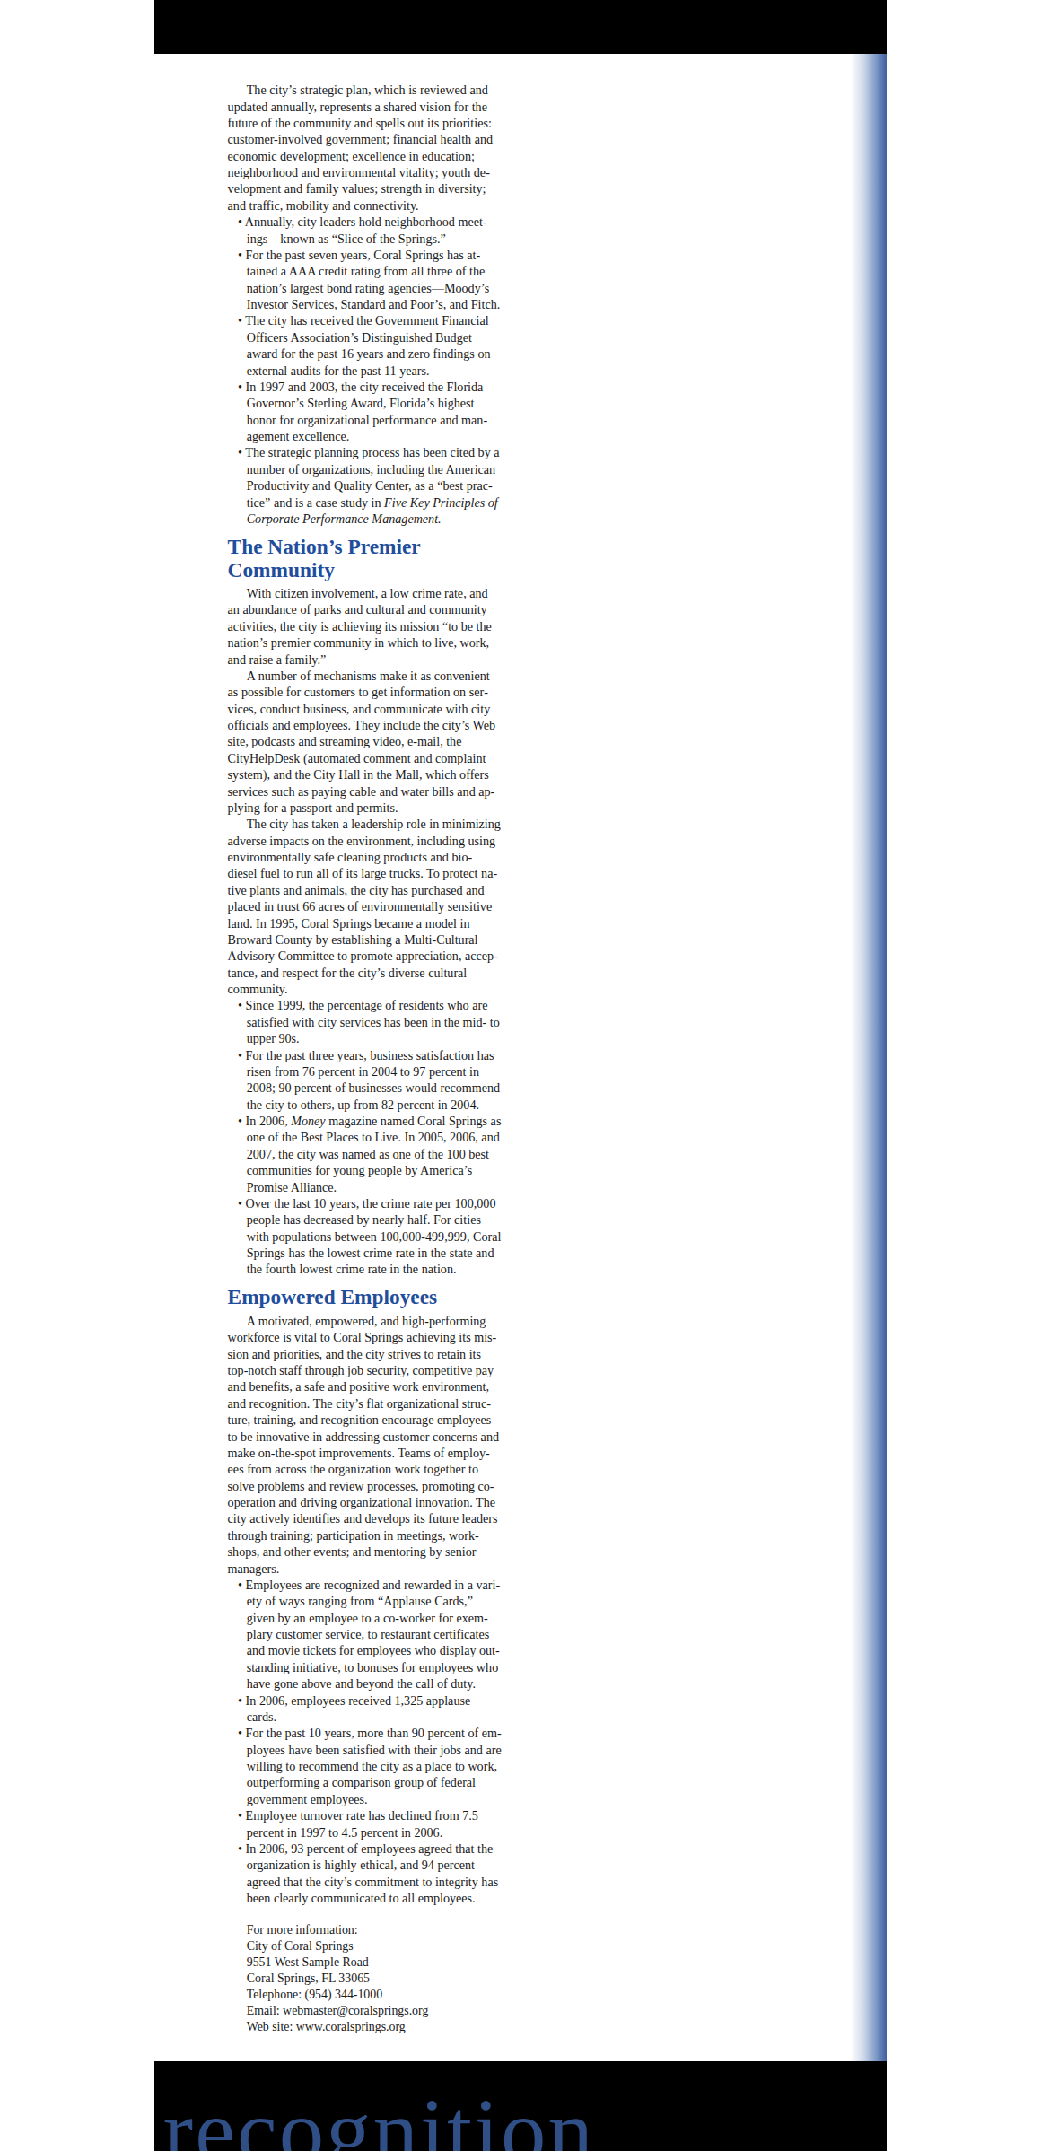The city’s strategic plan, which is reviewed and updated annually, represents a shared vision for the future of the community and spells out its priorities: customer-involved government; financial health and economic development; excellence in education; neighborhood and environmental vitality; youth development and family values; strength in diversity; and traffic, mobility and connectivity.
• Annually, city leaders hold neighborhood meetings—known as “Slice of the Springs.”
• For the past seven years, Coral Springs has attained a AAA credit rating from all three of the nation’s largest bond rating agencies—Moody’s Investor Services, Standard and Poor’s, and Fitch.
• The city has received the Government Financial Officers Association’s Distinguished Budget award for the past 16 years and zero findings on external audits for the past 11 years.
• In 1997 and 2003, the city received the Florida Governor’s Sterling Award, Florida’s highest honor for organizational performance and management excellence.
• The strategic planning process has been cited by a number of organizations, including the American Productivity and Quality Center, as a “best practice” and is a case study in Five Key Principles of Corporate Performance Management.
The Nation’s Premier Community
With citizen involvement, a low crime rate, and an abundance of parks and cultural and community activities, the city is achieving its mission “to be the nation’s premier community in which to live, work, and raise a family.”
A number of mechanisms make it as convenient as possible for customers to get information on services, conduct business, and communicate with city officials and employees. They include the city’s Web site, podcasts and streaming video, e-mail, the CityHelpDesk (automated comment and complaint system), and the City Hall in the Mall, which offers services such as paying cable and water bills and applying for a passport and permits.
The city has taken a leadership role in minimizing adverse impacts on the environment, including using environmentally safe cleaning products and bio-diesel fuel to run all of its large trucks. To protect native plants and animals, the city has purchased and placed in trust 66 acres of environmentally sensitive land. In 1995, Coral Springs became a model in Broward County by establishing a Multi-Cultural Advisory Committee to promote appreciation, acceptance, and respect for the city’s diverse cultural community.
• Since 1999, the percentage of residents who are satisfied with city services has been in the mid- to upper 90s.
• For the past three years, business satisfaction has risen from 76 percent in 2004 to 97 percent in 2008; 90 percent of businesses would recommend the city to others, up from 82 percent in 2004.
• In 2006, Money magazine named Coral Springs as one of the Best Places to Live. In 2005, 2006, and 2007, the city was named as one of the 100 best communities for young people by America’s Promise Alliance.
• Over the last 10 years, the crime rate per 100,000 people has decreased by nearly half. For cities with populations between 100,000-499,999, Coral Springs has the lowest crime rate in the state and the fourth lowest crime rate in the nation.
Empowered Employees
A motivated, empowered, and high-performing workforce is vital to Coral Springs achieving its mission and priorities, and the city strives to retain its top-notch staff through job security, competitive pay and benefits, a safe and positive work environment, and recognition. The city’s flat organizational structure, training, and recognition encourage employees to be innovative in addressing customer concerns and make on-the-spot improvements. Teams of employees from across the organization work together to solve problems and review processes, promoting cooperation and driving organizational innovation. The city actively identifies and develops its future leaders through training; participation in meetings, workshops, and other events; and mentoring by senior managers.
• Employees are recognized and rewarded in a variety of ways ranging from “Applause Cards,” given by an employee to a co-worker for exemplary customer service, to restaurant certificates and movie tickets for employees who display outstanding initiative, to bonuses for employees who have gone above and beyond the call of duty.
• In 2006, employees received 1,325 applause cards.
• For the past 10 years, more than 90 percent of employees have been satisfied with their jobs and are willing to recommend the city as a place to work, outperforming a comparison group of federal government employees.
• Employee turnover rate has declined from 7.5 percent in 1997 to 4.5 percent in 2006.
• In 2006, 93 percent of employees agreed that the organization is highly ethical, and 94 percent agreed that the city’s commitment to integrity has been clearly communicated to all employees.
For more information:
City of Coral Springs
9551 West Sample Road
Coral Springs, FL 33065
Telephone: (954) 344-1000
Email: webmaster@coralsprings.org
Web site: www.coralsprings.org
recognition